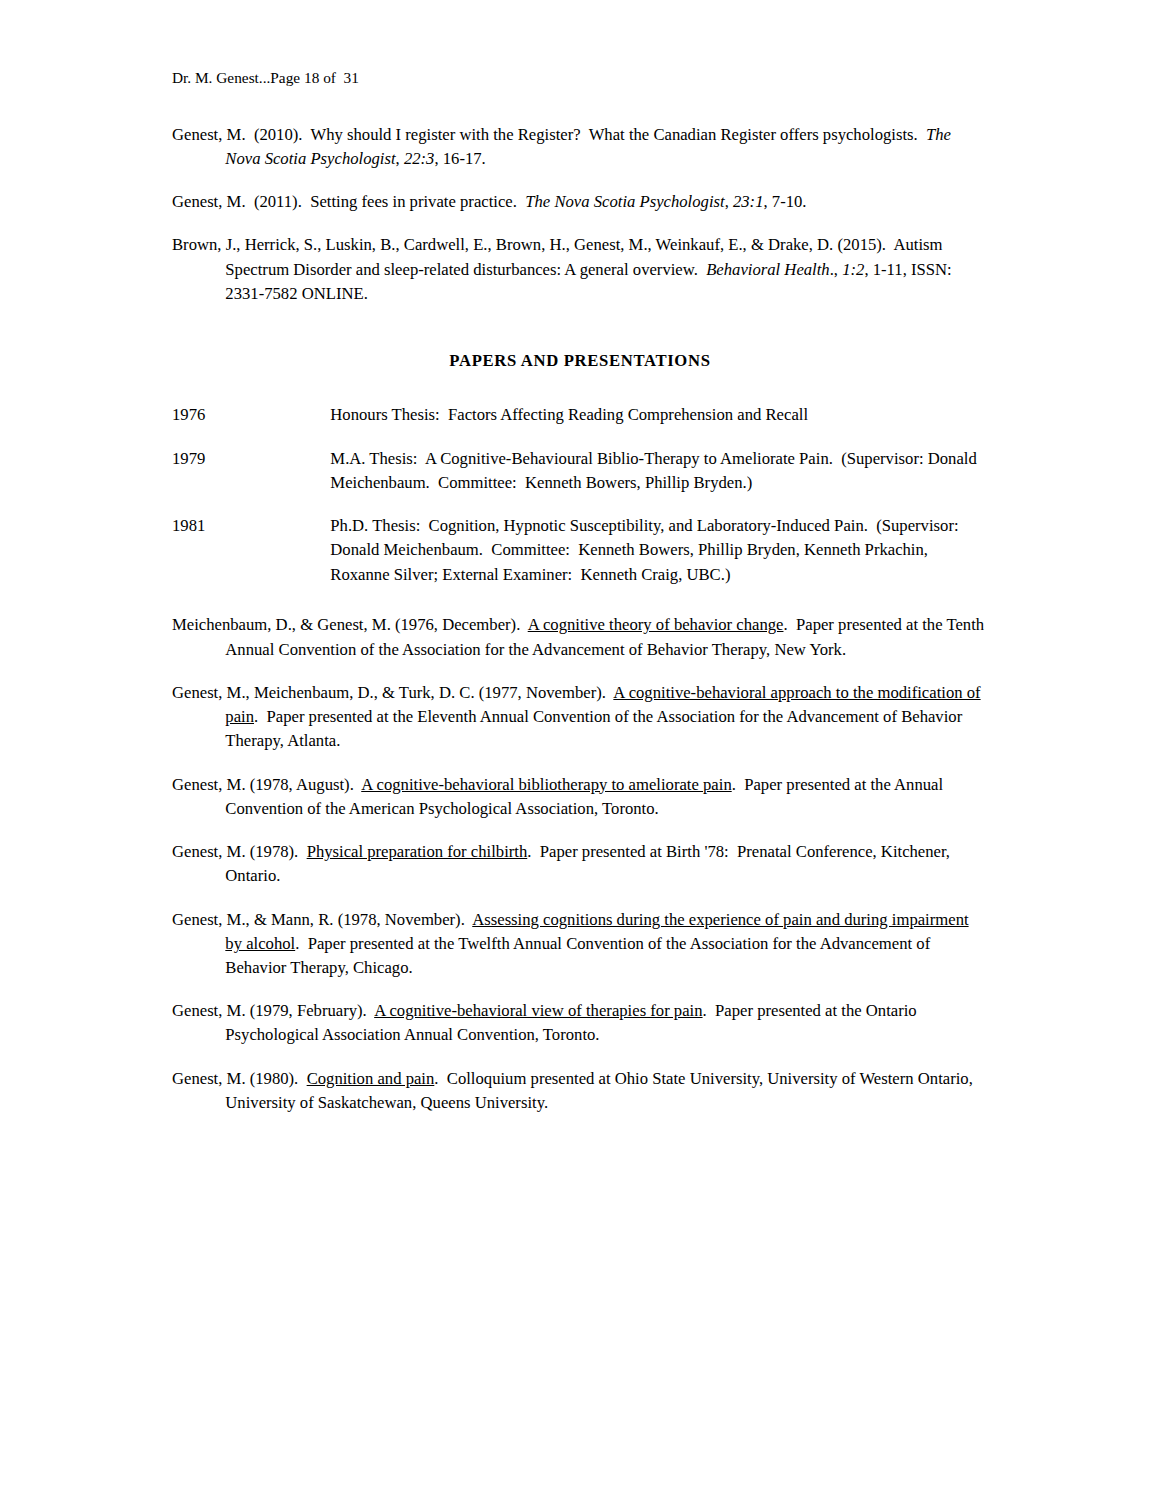Dr. M. Genest...Page 18 of 31
Genest, M. (2010). Why should I register with the Register? What the Canadian Register offers psychologists. The Nova Scotia Psychologist, 22:3, 16-17.
Genest, M. (2011). Setting fees in private practice. The Nova Scotia Psychologist, 23:1, 7-10.
Brown, J., Herrick, S., Luskin, B., Cardwell, E., Brown, H., Genest, M., Weinkauf, E., & Drake, D. (2015). Autism Spectrum Disorder and sleep-related disturbances: A general overview. Behavioral Health., 1:2, 1-11, ISSN: 2331-7582 ONLINE.
PAPERS AND PRESENTATIONS
1976
Honours Thesis: Factors Affecting Reading Comprehension and Recall
1979
M.A. Thesis: A Cognitive-Behavioural Biblio-Therapy to Ameliorate Pain. (Supervisor: Donald Meichenbaum. Committee: Kenneth Bowers, Phillip Bryden.)
1981
Ph.D. Thesis: Cognition, Hypnotic Susceptibility, and Laboratory-Induced Pain. (Supervisor: Donald Meichenbaum. Committee: Kenneth Bowers, Phillip Bryden, Kenneth Prkachin, Roxanne Silver; External Examiner: Kenneth Craig, UBC.)
Meichenbaum, D., & Genest, M. (1976, December). A cognitive theory of behavior change. Paper presented at the Tenth Annual Convention of the Association for the Advancement of Behavior Therapy, New York.
Genest, M., Meichenbaum, D., & Turk, D. C. (1977, November). A cognitive-behavioral approach to the modification of pain. Paper presented at the Eleventh Annual Convention of the Association for the Advancement of Behavior Therapy, Atlanta.
Genest, M. (1978, August). A cognitive-behavioral bibliotherapy to ameliorate pain. Paper presented at the Annual Convention of the American Psychological Association, Toronto.
Genest, M. (1978). Physical preparation for chilbirth. Paper presented at Birth '78: Prenatal Conference, Kitchener, Ontario.
Genest, M., & Mann, R. (1978, November). Assessing cognitions during the experience of pain and during impairment by alcohol. Paper presented at the Twelfth Annual Convention of the Association for the Advancement of Behavior Therapy, Chicago.
Genest, M. (1979, February). A cognitive-behavioral view of therapies for pain. Paper presented at the Ontario Psychological Association Annual Convention, Toronto.
Genest, M. (1980). Cognition and pain. Colloquium presented at Ohio State University, University of Western Ontario, University of Saskatchewan, Queens University.